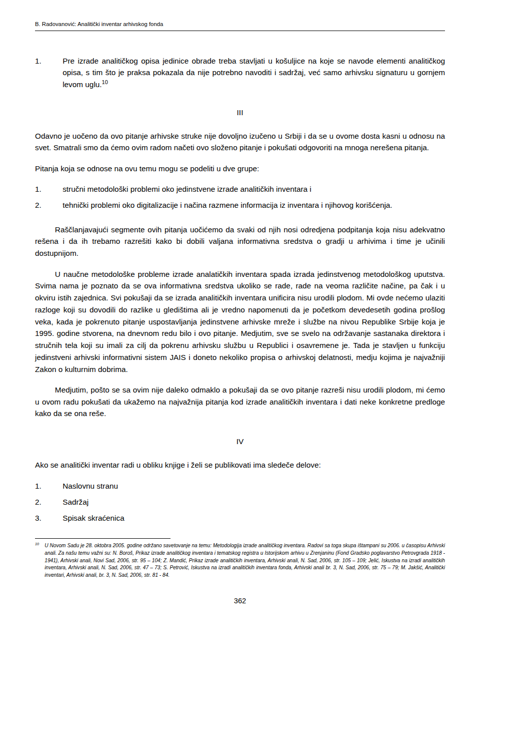B. Radovanović: Analitički inventar arhivskog fonda
Pre izrade analitičkog opisa jedinice obrade treba stavljati u košuljice na koje se navode elementi analitičkog opisa, s tim što je praksa pokazala da nije potrebno navoditi i sadržaj, već samo arhivsku signaturu u gornjem levom uglu.10
III
Odavno je uočeno da ovo pitanje arhivske struke nije dovoljno izučeno u Srbiji i da se u ovome dosta kasni u odnosu na svet. Smatrali smo da ćemo ovim radom načeti ovo složeno pitanje i pokušati odgovoriti na mnoga nerešena pitanja.
Pitanja koja se odnose na ovu temu mogu se podeliti u dve grupe:
stručni metodološki problemi oko jedinstvene izrade analitičkih inventara i
tehnički problemi oko digitalizacije i načina razmene informacija iz inventara i njihovog korišćenja.
Raščlanjavajući segmente ovih pitanja uočićemo da svaki od njih nosi odredjena podpitanja koja nisu adekvatno rešena i da ih trebamo razrešiti kako bi dobili valjana informativna sredstva o gradji u arhivima i time je učinili dostupnijom.
U naučne metodološke probleme izrade analatičkih inventara spada izrada jedinstvenog metodološkog uputstva. Svima nama je poznato da se ova informativna sredstva ukoliko se rade, rade na veoma različite načine, pa čak i u okviru istih zajednica. Svi pokušaji da se izrada analitičkih inventara unificira nisu urodili plodom. Mi ovde nećemo ulaziti razloge koji su dovodili do razlike u gledištima ali je vredno napomenuti da je početkom devedesetih godina prošlog veka, kada je pokrenuto pitanje uspostavljanja jedinstvene arhivske mreže i službe na nivou Republike Srbije koja je 1995. godine stvorena, na dnevnom redu bilo i ovo pitanje. Medjutim, sve se svelo na održavanje sastanaka direktora i stručnih tela koji su imali za cilj da pokrenu arhivsku službu u Republici i osavremene je. Tada je stavljen u funkciju jedinstveni arhivski informativni sistem JAIS i doneto nekoliko propisa o arhivskoj delatnosti, medju kojima je najvažniji Zakon o kulturnim dobrima.
Medjutim, pošto se sa ovim nije daleko odmaklo a pokušaji da se ovo pitanje razreši nisu urodili plodom, mi ćemo u ovom radu pokušati da ukažemo na najvažnija pitanja kod izrade analitičkih inventara i dati neke konkretne predloge kako da se ona reše.
IV
Ako se analitički inventar radi u obliku knjige i želi se publikovati ima sledeče delove:
Naslovnu stranu
Sadržaj
Spisak skraćenica
10
U Novom Sadu je 28. oktobra 2005. godine održano savetovanje na temu: Metodologija izrade analitičkog inventara. Radovi sa toga skupa ištampani su 2006. u časopisu Arhivski anali. Za našu temu važni su: N. Boroš, Prikaz izrade analitičkog inventara i tematskog registra u Istorijskom arhivu u Zrenjaninu (Fond Gradsko poglavarstvo Petrovgrada 1918 - 1941), Arhivski anali, Novi Sad, 2006, str. 95 – 104; Z. Mandić, Prikaz izrade analitičkih inventara, Arhivski anali, N. Sad, 2006, str. 105 – 109; Jelić, Iskustva na izradi analitičkih inventara, Arhivski anali, N. Sad, 2006, str. 47 – 73; S. Petrović, Iskustva na izradi analitičkih inventara fonda, Arhivski anali br. 3, N. Sad, 2006, str. 75 – 79; M. Jakšić, Analitički inventari, Arhivski anali, br. 3, N. Sad, 2006, str. 81 - 84.
362